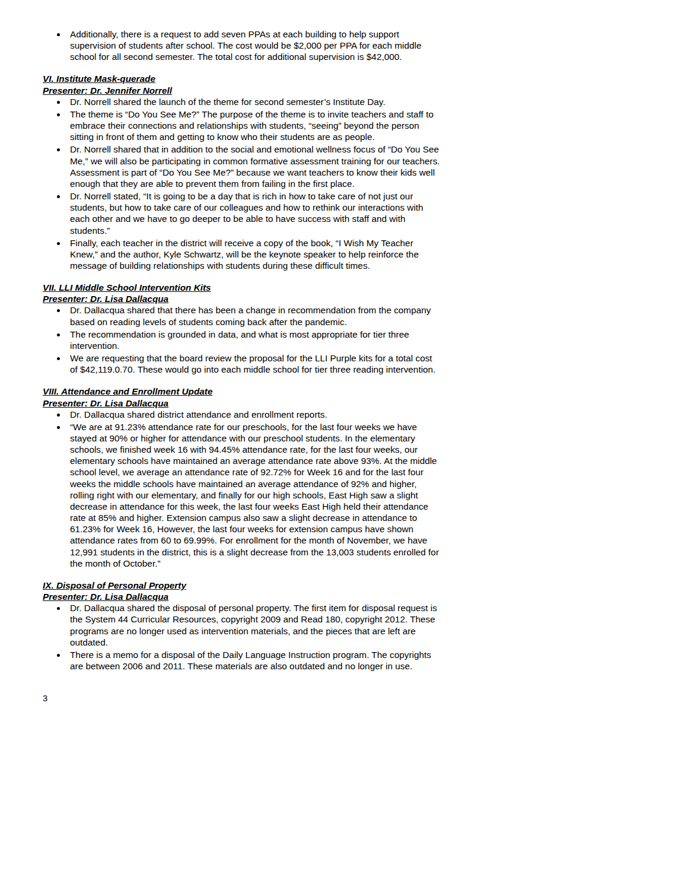Additionally, there is a request to add seven PPAs at each building to help support supervision of students after school. The cost would be $2,000 per PPA for each middle school for all second semester. The total cost for additional supervision is $42,000.
VI. Institute Mask-querade
Presenter: Dr. Jennifer Norrell
Dr. Norrell shared the launch of the theme for second semester’s Institute Day.
The theme is “Do You See Me?” The purpose of the theme is to invite teachers and staff to embrace their connections and relationships with students, “seeing” beyond the person sitting in front of them and getting to know who their students are as people.
Dr. Norrell shared that in addition to the social and emotional wellness focus of “Do You See Me,” we will also be participating in common formative assessment training for our teachers. Assessment is part of “Do You See Me?” because we want teachers to know their kids well enough that they are able to prevent them from failing in the first place.
Dr. Norrell stated, “It is going to be a day that is rich in how to take care of not just our students, but how to take care of our colleagues and how to rethink our interactions with each other and we have to go deeper to be able to have success with staff and with students.”
Finally, each teacher in the district will receive a copy of the book, “I Wish My Teacher Knew,” and the author, Kyle Schwartz, will be the keynote speaker to help reinforce the message of building relationships with students during these difficult times.
VII. LLI Middle School Intervention Kits
Presenter: Dr. Lisa Dallacqua
Dr. Dallacqua shared that there has been a change in recommendation from the company based on reading levels of students coming back after the pandemic.
The recommendation is grounded in data, and what is most appropriate for tier three intervention.
We are requesting that the board review the proposal for the LLI Purple kits for a total cost of $42,119.0.70. These would go into each middle school for tier three reading intervention.
VIII. Attendance and Enrollment Update
Presenter: Dr. Lisa Dallacqua
Dr. Dallacqua shared district attendance and enrollment reports.
“We are at 91.23% attendance rate for our preschools, for the last four weeks we have stayed at 90% or higher for attendance with our preschool students. In the elementary schools, we finished week 16 with 94.45% attendance rate, for the last four weeks, our elementary schools have maintained an average attendance rate above 93%. At the middle school level, we average an attendance rate of 92.72% for Week 16 and for the last four weeks the middle schools have maintained an average attendance of 92% and higher, rolling right with our elementary, and finally for our high schools, East High saw a slight decrease in attendance for this week, the last four weeks East High held their attendance rate at 85% and higher. Extension campus also saw a slight decrease in attendance to 61.23% for Week 16, However, the last four weeks for extension campus have shown attendance rates from 60 to 69.99%. For enrollment for the month of November, we have 12,991 students in the district, this is a slight decrease from the 13,003 students enrolled for the month of October.”
IX. Disposal of Personal Property
Presenter: Dr. Lisa Dallacqua
Dr. Dallacqua shared the disposal of personal property. The first item for disposal request is the System 44 Curricular Resources, copyright 2009 and Read 180, copyright 2012. These programs are no longer used as intervention materials, and the pieces that are left are outdated.
There is a memo for a disposal of the Daily Language Instruction program. The copyrights are between 2006 and 2011. These materials are also outdated and no longer in use.
3